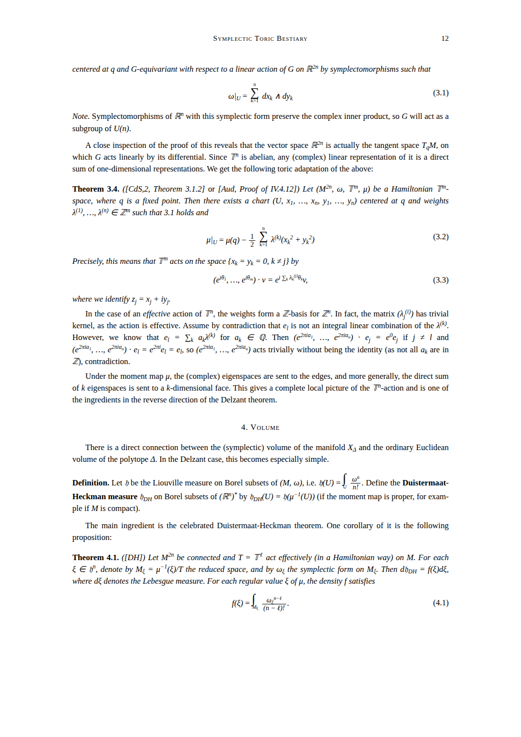Symplectic Toric Bestiary 12
centered at q and G-equivariant with respect to a linear action of G on ℝ2n by symplectomorphisms such that
ω|U = n∑k=1 dxk ∧ dyk (3.1)
Note. Symplectomorphisms of ℝn with this symplectic form preserve the complex inner product, so G will act as a subgroup of U(n).
A close inspection of the proof of this reveals that the vector space ℝ2n is actually the tangent space TqM, on which G acts linearly by its differential. Since 𝕋n is abelian, any (complex) linear representation of it is a direct sum of one-dimensional representations. We get the following toric adaptation of the above:
Theorem 3.4. ([CdS,2, Theorem 3.1.2] or [Aud, Proof of IV.4.12]) Let (M2n, ω, 𝕋m, μ) be a Hamiltonian 𝕋m-space, where q is a fixed point. Then there exists a chart (U, x1, …, xn, y1, …, yn) centered at q and weights λ(1), …, λ(n) ∈ ℤm such that 3.1 holds and
μ|U = μ(q) − 12 n∑k=1 λ(k)(xk2 + yk2) (3.2)
Precisely, this means that 𝕋m acts on the space {xk = yk = 0, k ≠ j} by
(eiθ1, …, eiθm) · v = ei ∑k λk(j)θkv, (3.3)
where we identify zj = xj + iyj.
In the case of an effective action of 𝕋n, the weights form a ℤ-basis for ℤn. In fact, the matrix (λj(i)) has trivial kernel, as the action is effective. Assume by contradiction that el is not an integral linear combination of the λ(k). However, we know that el = ∑k akλ(k) for ak ∈ ℚ. Then (e2πia1, …, e2πian) · ej = e0ej if j ≠ l and (e2πia1, …, e2πian) · el = e2πiel = el, so (e2πia1, …, e2πian) acts trivially without being the identity (as not all ak are in ℤ), contradiction.
Under the moment map μ, the (complex) eigenspaces are sent to the edges, and more generally, the direct sum of k eigenspaces is sent to a k-dimensional face. This gives a complete local picture of the 𝕋n-action and is one of the ingredients in the reverse direction of the Delzant theorem.
4. Volume
There is a direct connection between the (symplectic) volume of the manifold XΔ and the ordinary Euclidean volume of the polytope Δ. In the Delzant case, this becomes especially simple.
Definition. Let 𝔥 be the Liouville measure on Borel subsets of (M, ω), i.e. 𝔥(U) = ∫U ωn n!. Define the Duistermaat-Heckman measure 𝔥DH on Borel subsets of (ℝn)* by 𝔥DH(U) = 𝔥(μ−1(U)) (if the moment map is proper, for example if M is compact).
The main ingredient is the celebrated Duistermaat-Heckman theorem. One corollary of it is the following proposition:
Theorem 4.1. ([DH]) Let M2n be connected and T = 𝕋ℓ act effectively (in a Hamiltonian way) on M. For each ξ ∈ 𝔥n, denote by Mξ = μ−1(ξ)/T the reduced space, and by ωξ the symplectic form on Mξ. Then d𝔥DH = f(ξ)dξ, where dξ denotes the Lebesgue measure. For each regular value ξ of μ, the density f satisfies
f(ξ) = ∫Mξ ωξn−ℓ(n − ℓ)!. (4.1)